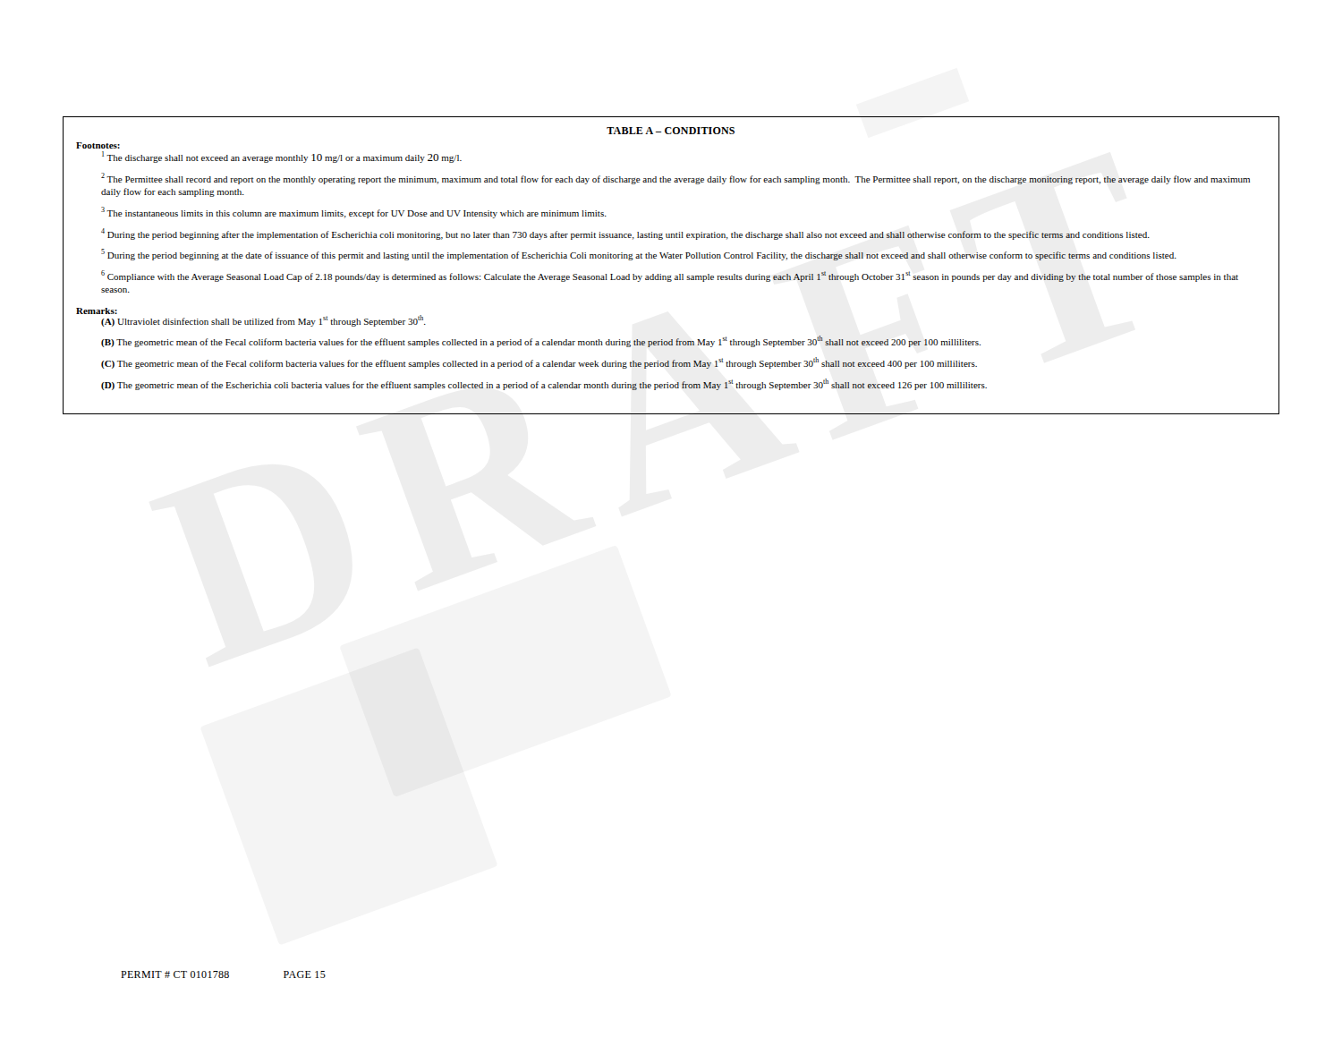DRAFT
TABLE A – CONDITIONS
Footnotes:
1 The discharge shall not exceed an average monthly 10 mg/l or a maximum daily 20 mg/l.
2 The Permittee shall record and report on the monthly operating report the minimum, maximum and total flow for each day of discharge and the average daily flow for each sampling month. The Permittee shall report, on the discharge monitoring report, the average daily flow and maximum daily flow for each sampling month.
3 The instantaneous limits in this column are maximum limits, except for UV Dose and UV Intensity which are minimum limits.
4 During the period beginning after the implementation of Escherichia coli monitoring, but no later than 730 days after permit issuance, lasting until expiration, the discharge shall also not exceed and shall otherwise conform to the specific terms and conditions listed.
5 During the period beginning at the date of issuance of this permit and lasting until the implementation of Escherichia Coli monitoring at the Water Pollution Control Facility, the discharge shall not exceed and shall otherwise conform to specific terms and conditions listed.
6 Compliance with the Average Seasonal Load Cap of 2.18 pounds/day is determined as follows: Calculate the Average Seasonal Load by adding all sample results during each April 1st through October 31st season in pounds per day and dividing by the total number of those samples in that season.
Remarks:
(A) Ultraviolet disinfection shall be utilized from May 1st through September 30th.
(B) The geometric mean of the Fecal coliform bacteria values for the effluent samples collected in a period of a calendar month during the period from May 1st through September 30th shall not exceed 200 per 100 milliliters.
(C) The geometric mean of the Fecal coliform bacteria values for the effluent samples collected in a period of a calendar week during the period from May 1st through September 30th shall not exceed 400 per 100 milliliters.
(D) The geometric mean of the Escherichia coli bacteria values for the effluent samples collected in a period of a calendar month during the period from May 1st through September 30th shall not exceed 126 per 100 milliliters.
PERMIT # CT 0101788PAGE 15